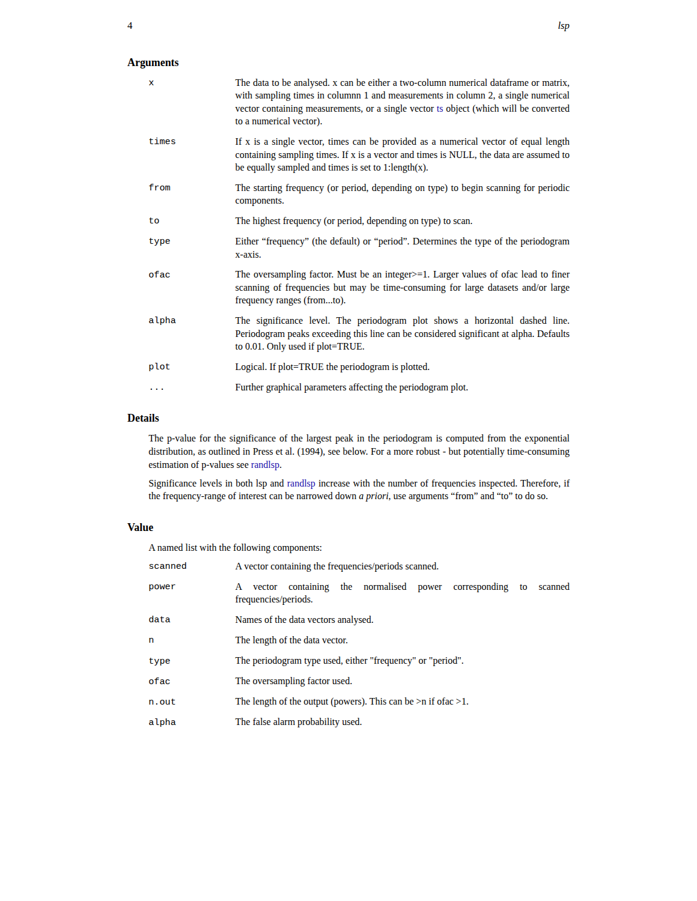4 lsp
Arguments
x
The data to be analysed. x can be either a two-column numerical dataframe or matrix, with sampling times in columnn 1 and measurements in column 2, a single numerical vector containing measurements, or a single vector ts object (which will be converted to a numerical vector).
times
If x is a single vector, times can be provided as a numerical vector of equal length containing sampling times. If x is a vector and times is NULL, the data are assumed to be equally sampled and times is set to 1:length(x).
from
The starting frequency (or period, depending on type) to begin scanning for periodic components.
to
The highest frequency (or period, depending on type) to scan.
type
Either “frequency” (the default) or “period”. Determines the type of the periodogram x-axis.
ofac
The oversampling factor. Must be an integer>=1. Larger values of ofac lead to finer scanning of frequencies but may be time-consuming for large datasets and/or large frequency ranges (from...to).
alpha
The significance level. The periodogram plot shows a horizontal dashed line. Periodogram peaks exceeding this line can be considered significant at alpha. Defaults to 0.01. Only used if plot=TRUE.
plot
Logical. If plot=TRUE the periodogram is plotted.
...
Further graphical parameters affecting the periodogram plot.
Details
The p-value for the significance of the largest peak in the periodogram is computed from the exponential distribution, as outlined in Press et al. (1994), see below. For a more robust - but potentially time-consuming estimation of p-values see randlsp.
Significance levels in both lsp and randlsp increase with the number of frequencies inspected. Therefore, if the frequency-range of interest can be narrowed down a priori, use arguments “from” and “to” to do so.
Value
A named list with the following components:
scanned
A vector containing the frequencies/periods scanned.
power
A vector containing the normalised power corresponding to scanned frequencies/periods.
data
Names of the data vectors analysed.
n
The length of the data vector.
type
The periodogram type used, either "frequency" or "period".
ofac
The oversampling factor used.
n.out
The length of the output (powers). This can be >n if ofac >1.
alpha
The false alarm probability used.